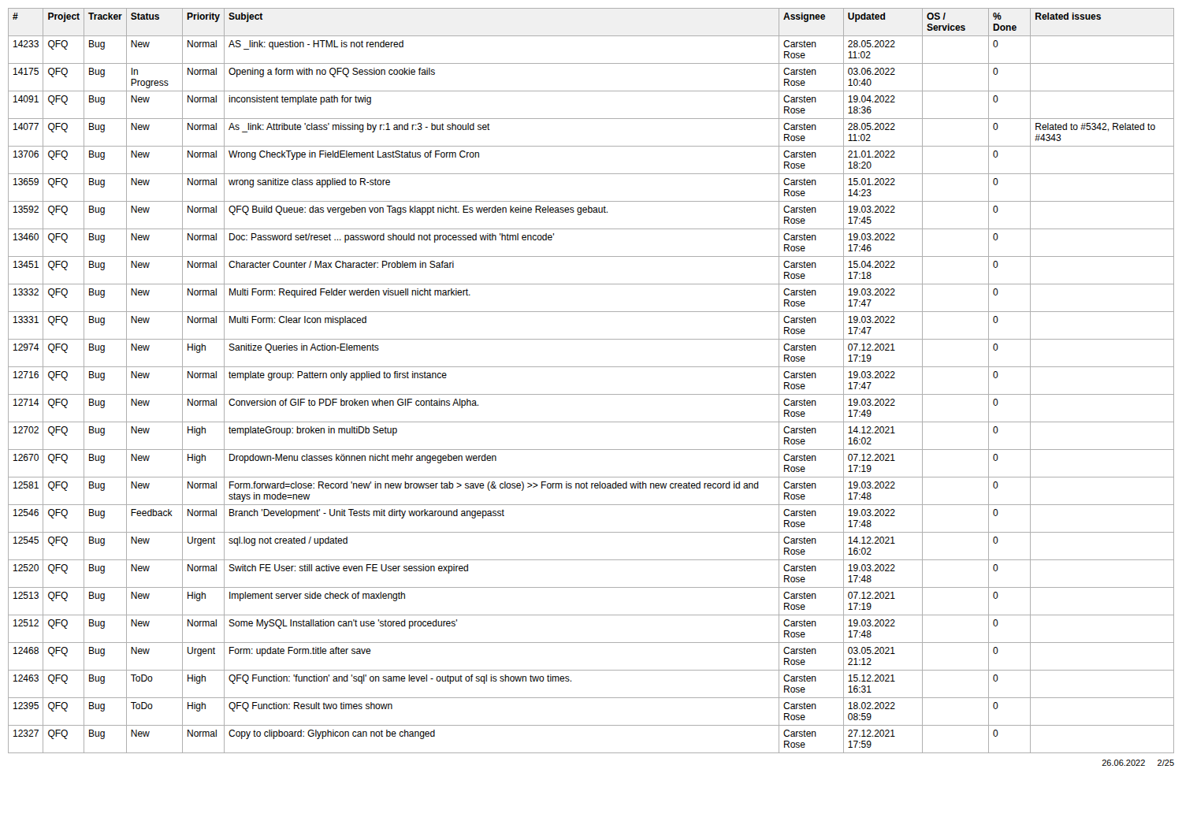| # | Project | Tracker | Status | Priority | Subject | Assignee | Updated | OS / Services | % Done | Related issues |
| --- | --- | --- | --- | --- | --- | --- | --- | --- | --- | --- |
| 14233 | QFQ | Bug | New | Normal | AS _link: question - HTML is not rendered | Carsten Rose | 28.05.2022 11:02 | | 0 | |
| 14175 | QFQ | Bug | In Progress | Normal | Opening a form with no QFQ Session cookie fails | Carsten Rose | 03.06.2022 10:40 | | 0 | |
| 14091 | QFQ | Bug | New | Normal | inconsistent template path for twig | Carsten Rose | 19.04.2022 18:36 | | 0 | |
| 14077 | QFQ | Bug | New | Normal | As _link: Attribute 'class' missing by r:1 and r:3 - but should set | Carsten Rose | 28.05.2022 11:02 | | 0 | Related to #5342, Related to #4343 |
| 13706 | QFQ | Bug | New | Normal | Wrong CheckType in FieldElement LastStatus of Form Cron | Carsten Rose | 21.01.2022 18:20 | | 0 | |
| 13659 | QFQ | Bug | New | Normal | wrong sanitize class applied to R-store | Carsten Rose | 15.01.2022 14:23 | | 0 | |
| 13592 | QFQ | Bug | New | Normal | QFQ Build Queue: das vergeben von Tags klappt nicht. Es werden keine Releases gebaut. | Carsten Rose | 19.03.2022 17:45 | | 0 | |
| 13460 | QFQ | Bug | New | Normal | Doc: Password set/reset ... password should not processed with 'html encode' | Carsten Rose | 19.03.2022 17:46 | | 0 | |
| 13451 | QFQ | Bug | New | Normal | Character Counter / Max Character: Problem in Safari | Carsten Rose | 15.04.2022 17:18 | | 0 | |
| 13332 | QFQ | Bug | New | Normal | Multi Form: Required Felder werden visuell nicht markiert. | Carsten Rose | 19.03.2022 17:47 | | 0 | |
| 13331 | QFQ | Bug | New | Normal | Multi Form: Clear Icon misplaced | Carsten Rose | 19.03.2022 17:47 | | 0 | |
| 12974 | QFQ | Bug | New | High | Sanitize Queries in Action-Elements | Carsten Rose | 07.12.2021 17:19 | | 0 | |
| 12716 | QFQ | Bug | New | Normal | template group: Pattern only applied to first instance | Carsten Rose | 19.03.2022 17:47 | | 0 | |
| 12714 | QFQ | Bug | New | Normal | Conversion of GIF to PDF broken when GIF contains Alpha. | Carsten Rose | 19.03.2022 17:49 | | 0 | |
| 12702 | QFQ | Bug | New | High | templateGroup: broken in multiDb Setup | Carsten Rose | 14.12.2021 16:02 | | 0 | |
| 12670 | QFQ | Bug | New | High | Dropdown-Menu classes können nicht mehr angegeben werden | Carsten Rose | 07.12.2021 17:19 | | 0 | |
| 12581 | QFQ | Bug | New | Normal | Form.forward=close: Record 'new' in new browser tab > save (& close) >> Form is not reloaded with new created record id and stays in mode=new | Carsten Rose | 19.03.2022 17:48 | | 0 | |
| 12546 | QFQ | Bug | Feedback | Normal | Branch 'Development' - Unit Tests mit dirty workaround angepasst | Carsten Rose | 19.03.2022 17:48 | | 0 | |
| 12545 | QFQ | Bug | New | Urgent | sql.log not created / updated | Carsten Rose | 14.12.2021 16:02 | | 0 | |
| 12520 | QFQ | Bug | New | Normal | Switch FE User: still active even FE User session expired | Carsten Rose | 19.03.2022 17:48 | | 0 | |
| 12513 | QFQ | Bug | New | High | Implement server side check of maxlength | Carsten Rose | 07.12.2021 17:19 | | 0 | |
| 12512 | QFQ | Bug | New | Normal | Some MySQL Installation can't use 'stored procedures' | Carsten Rose | 19.03.2022 17:48 | | 0 | |
| 12468 | QFQ | Bug | New | Urgent | Form: update Form.title after save | Carsten Rose | 03.05.2021 21:12 | | 0 | |
| 12463 | QFQ | Bug | ToDo | High | QFQ Function: 'function' and 'sql' on same level - output of sql is shown two times. | Carsten Rose | 15.12.2021 16:31 | | 0 | |
| 12395 | QFQ | Bug | ToDo | High | QFQ Function: Result two times shown | Carsten Rose | 18.02.2022 08:59 | | 0 | |
| 12327 | QFQ | Bug | New | Normal | Copy to clipboard: Glyphicon can not be changed | Carsten Rose | 27.12.2021 17:59 | | 0 | |
26.06.2022 2/25